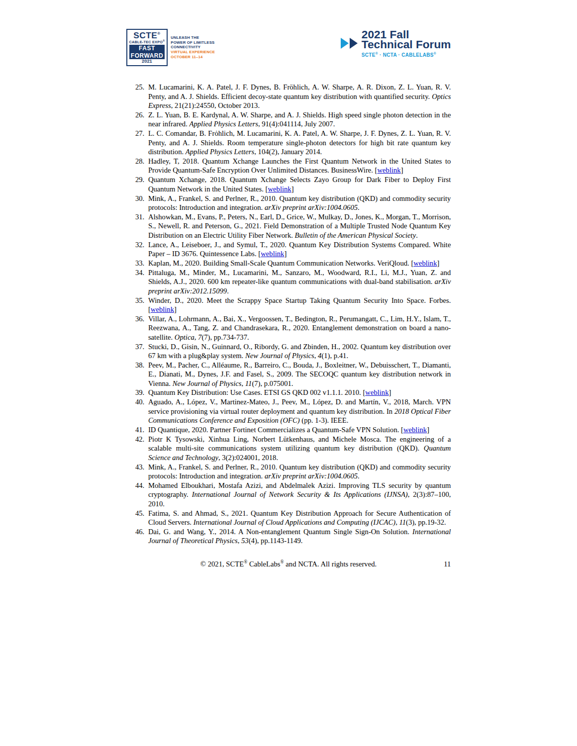SCTE®
CABLE-TEC EXPO®
FAST
FORWARD
2021
UNLEASH THE
POWER OF LIMITLESS
CONNECTIVITY
VIRTUAL EXPERIENCE
OCTOBER 11–14
2021 Fall Technical Forum SCTE® · NCTA · CABLELABS®
M. Lucamarini, K. A. Patel, J. F. Dynes, B. Fröhlich, A. W. Sharpe, A. R. Dixon, Z. L. Yuan, R. V. Penty, and A. J. Shields. Efficient decoy-state quantum key distribution with quantified security. Optics Express, 21(21):24550, October 2013.
Z. L. Yuan, B. E. Kardynal, A. W. Sharpe, and A. J. Shields. High speed single photon detection in the near infrared. Applied Physics Letters, 91(4):041114, July 2007.
L. C. Comandar, B. Frȯhlich, M. Lucamarini, K. A. Patel, A. W. Sharpe, J. F. Dynes, Z. L. Yuan, R. V. Penty, and A. J. Shields. Room temperature single-photon detectors for high bit rate quantum key distribution. Applied Physics Letters, 104(2), January 2014.
Hadley, T, 2018. Quantum Xchange Launches the First Quantum Network in the United States to Provide Quantum-Safe Encryption Over Unlimited Distances. BusinessWire. [weblink]
Quantum Xchange, 2018. Quantum Xchange Selects Zayo Group for Dark Fiber to Deploy First Quantum Network in the United States. [weblink]
Mink, A., Frankel, S. and Perlner, R., 2010. Quantum key distribution (QKD) and commodity security protocols: Introduction and integration. arXiv preprint arXiv:1004.0605.
Alshowkan, M., Evans, P., Peters, N., Earl, D., Grice, W., Mulkay, D., Jones, K., Morgan, T., Morrison, S., Newell, R. and Peterson, G., 2021. Field Demonstration of a Multiple Trusted Node Quantum Key Distribution on an Electric Utility Fiber Network. Bulletin of the American Physical Society.
Lance, A., Leiseboer, J., and Symul, T., 2020. Quantum Key Distribution Systems Compared. White Paper – ID 3676. Quintessence Labs. [weblink]
Kaplan, M., 2020. Building Small-Scale Quantum Communication Networks. VeriQloud. [weblink]
Pittaluga, M., Minder, M., Lucamarini, M., Sanzaro, M., Woodward, R.I., Li, M.J., Yuan, Z. and Shields, A.J., 2020. 600 km repeater-like quantum communications with dual-band stabilisation. arXiv preprint arXiv:2012.15099.
Winder, D., 2020. Meet the Scrappy Space Startup Taking Quantum Security Into Space. Forbes. [weblink]
Villar, A., Lohrmann, A., Bai, X., Vergoossen, T., Bedington, R., Perumangatt, C., Lim, H.Y., Islam, T., Reezwana, A., Tang, Z. and Chandrasekara, R., 2020. Entanglement demonstration on board a nano-satellite. Optica, 7(7), pp.734-737.
Stucki, D., Gisin, N., Guinnard, O., Ribordy, G. and Zbinden, H., 2002. Quantum key distribution over 67 km with a plug&play system. New Journal of Physics, 4(1), p.41.
Peev, M., Pacher, C., Alléaume, R., Barreiro, C., Bouda, J., Boxleitner, W., Debuisschert, T., Diamanti, E., Dianati, M., Dynes, J.F. and Fasel, S., 2009. The SECOQC quantum key distribution network in Vienna. New Journal of Physics, 11(7), p.075001.
Quantum Key Distribution: Use Cases. ETSI GS QKD 002 v1.1.1. 2010. [weblink]
Aguado, A., López, V., Martinez-Mateo, J., Peev, M., López, D. and Martín, V., 2018, March. VPN service provisioning via virtual router deployment and quantum key distribution. In 2018 Optical Fiber Communications Conference and Exposition (OFC) (pp. 1-3). IEEE.
ID Quantique, 2020. Partner Fortinet Commercializes a Quantum-Safe VPN Solution. [weblink]
Piotr K Tysowski, Xinhua Ling, Norbert Lütkenhaus, and Michele Mosca. The engineering of a scalable multi-site communications system utilizing quantum key distribution (QKD). Quantum Science and Technology, 3(2):024001, 2018.
Mink, A., Frankel, S. and Perlner, R., 2010. Quantum key distribution (QKD) and commodity security protocols: Introduction and integration. arXiv preprint arXiv:1004.0605.
Mohamed Elboukhari, Mostafa Azizi, and Abdelmalek Azizi. Improving TLS security by quantum cryptography. International Journal of Network Security & Its Applications (IJNSA), 2(3):87–100, 2010.
Fatima, S. and Ahmad, S., 2021. Quantum Key Distribution Approach for Secure Authentication of Cloud Servers. International Journal of Cloud Applications and Computing (IJCAC), 11(3), pp.19-32.
Dai, G. and Wang, Y., 2014. A Non-entanglement Quantum Single Sign-On Solution. International Journal of Theoretical Physics, 53(4), pp.1143-1149.
© 2021, SCTE® CableLabs® and NCTA. All rights reserved. 11